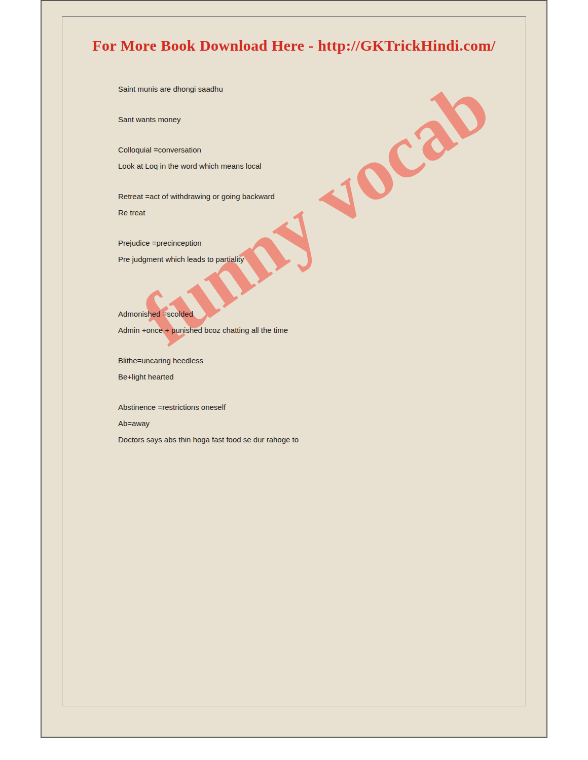For More Book Download Here - http://GKTrickHindi.com/
funny vocab
Saint munis are dhongi saadhu
Sant wants money
Colloquial =conversation
Look at Loq in the word which means local
Retreat =act of withdrawing or going backward
Re treat
Prejudice =precinception
Pre judgment which leads to partiality
Admonished =scolded
Admin +once + punished bcoz chatting all the time
Blithe=uncaring heedless
Be+light hearted
Abstinence =restrictions oneself
Ab=away
Doctors says abs thin hoga fast food se dur rahoge to